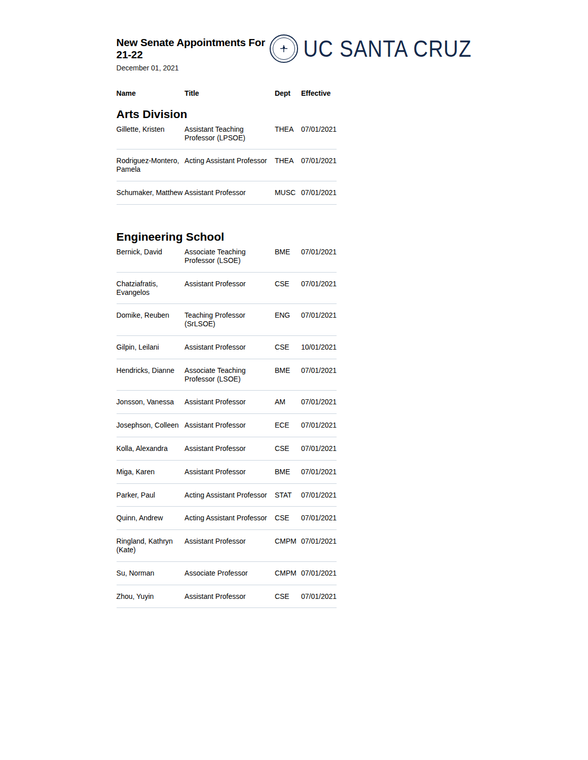New Senate Appointments For 21-22
December 01, 2021
UC SANTA CRUZ
| Name | Title | Dept | Effective |
| --- | --- | --- | --- |
| Arts Division |
| Gillette, Kristen | Assistant Teaching Professor (LPSOE) | THEA | 07/01/2021 |
| Rodriguez-Montero, Pamela | Acting Assistant Professor | THEA | 07/01/2021 |
| Schumaker, Matthew | Assistant Professor | MUSC | 07/01/2021 |
| Engineering School |
| Bernick, David | Associate Teaching Professor (LSOE) | BME | 07/01/2021 |
| Chatziafratis, Evangelos | Assistant Professor | CSE | 07/01/2021 |
| Domike, Reuben | Teaching Professor (SrLSOE) | ENG | 07/01/2021 |
| Gilpin, Leilani | Assistant Professor | CSE | 10/01/2021 |
| Hendricks, Dianne | Associate Teaching Professor (LSOE) | BME | 07/01/2021 |
| Jonsson, Vanessa | Assistant Professor | AM | 07/01/2021 |
| Josephson, Colleen | Assistant Professor | ECE | 07/01/2021 |
| Kolla, Alexandra | Assistant Professor | CSE | 07/01/2021 |
| Miga, Karen | Assistant Professor | BME | 07/01/2021 |
| Parker, Paul | Acting Assistant Professor | STAT | 07/01/2021 |
| Quinn, Andrew | Acting Assistant Professor | CSE | 07/01/2021 |
| Ringland, Kathryn (Kate) | Assistant Professor | CMPM | 07/01/2021 |
| Su, Norman | Associate Professor | CMPM | 07/01/2021 |
| Zhou, Yuyin | Assistant Professor | CSE | 07/01/2021 |